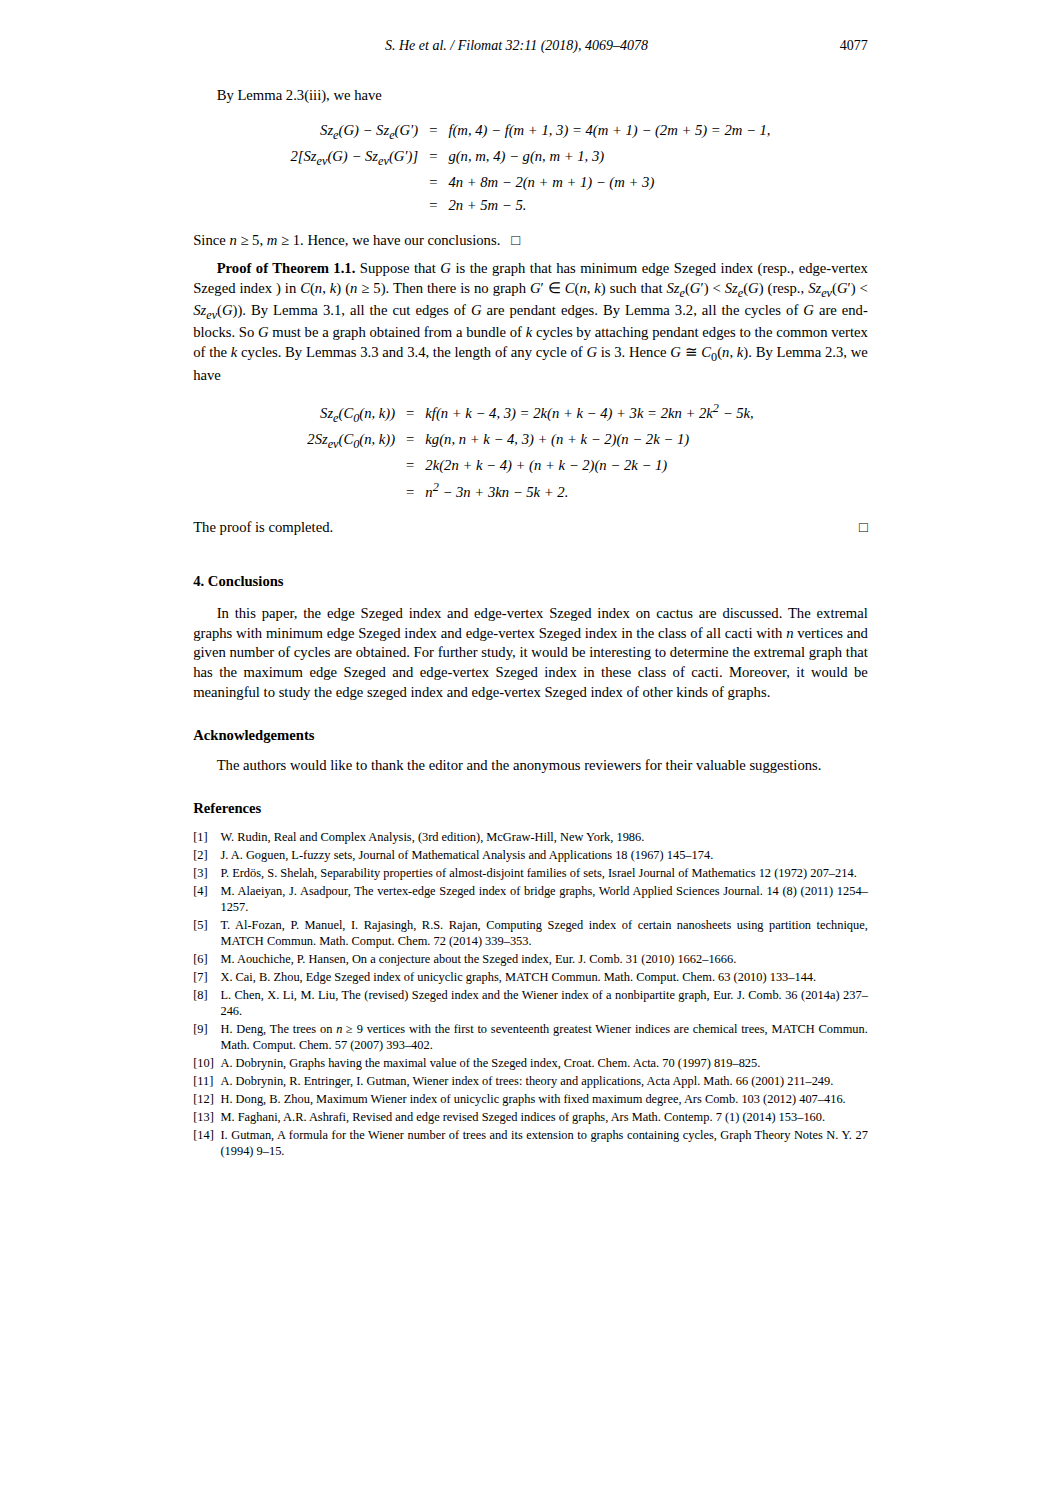S. He et al. / Filomat 32:11 (2018), 4069–4078 4077
By Lemma 2.3(iii), we have
| Sz e (G) − Sz e (G′) | = | f(m, 4) − f(m + 1, 3) = 4(m + 1) − (2m + 5) = 2m − 1, |
| 2[Sz ev (G) − Sz ev (G′)] | = | g(n, m, 4) − g(n, m + 1, 3) |
| | = | 4n + 8m − 2(n + m + 1) − (m + 3) |
| | = | 2n + 5m − 5. |
Since n ≥ 5, m ≥ 1. Hence, we have our conclusions. □
Proof of Theorem 1.1. Suppose that G is the graph that has minimum edge Szeged index (resp., edge-vertex Szeged index ) in C(n, k) (n ≥ 5). Then there is no graph G′ ∈ C(n, k) such that Sze(G′) < Sze(G) (resp., Szev(G′) < Szev(G)). By Lemma 3.1, all the cut edges of G are pendant edges. By Lemma 3.2, all the cycles of G are end-blocks. So G must be a graph obtained from a bundle of k cycles by attaching pendant edges to the common vertex of the k cycles. By Lemmas 3.3 and 3.4, the length of any cycle of G is 3. Hence G ≅ C0(n, k). By Lemma 2.3, we have
| Sz e (C 0 (n, k)) | = | kf(n + k − 4, 3) = 2k(n + k − 4) + 3k = 2kn + 2k 2 − 5k, |
| 2Sz ev (C 0 (n, k)) | = | kg(n, n + k − 4, 3) + (n + k − 2)(n − 2k − 1) |
| | = | 2k(2n + k − 4) + (n + k − 2)(n − 2k − 1) |
| | = | n 2 − 3n + 3kn − 5k + 2. |
The proof is completed. □
4. Conclusions
In this paper, the edge Szeged index and edge-vertex Szeged index on cactus are discussed. The extremal graphs with minimum edge Szeged index and edge-vertex Szeged index in the class of all cacti with n vertices and given number of cycles are obtained. For further study, it would be interesting to determine the extremal graph that has the maximum edge Szeged and edge-vertex Szeged index in these class of cacti. Moreover, it would be meaningful to study the edge szeged index and edge-vertex Szeged index of other kinds of graphs.
Acknowledgements
The authors would like to thank the editor and the anonymous reviewers for their valuable suggestions.
References
[1] W. Rudin, Real and Complex Analysis, (3rd edition), McGraw-Hill, New York, 1986.
[2] J. A. Goguen, L-fuzzy sets, Journal of Mathematical Analysis and Applications 18 (1967) 145–174.
[3] P. Erdös, S. Shelah, Separability properties of almost-disjoint families of sets, Israel Journal of Mathematics 12 (1972) 207–214.
[4] M. Alaeiyan, J. Asadpour, The vertex-edge Szeged index of bridge graphs, World Applied Sciences Journal. 14 (8) (2011) 1254–1257.
[5] T. Al-Fozan, P. Manuel, I. Rajasingh, R.S. Rajan, Computing Szeged index of certain nanosheets using partition technique, MATCH Commun. Math. Comput. Chem. 72 (2014) 339–353.
[6] M. Aouchiche, P. Hansen, On a conjecture about the Szeged index, Eur. J. Comb. 31 (2010) 1662–1666.
[7] X. Cai, B. Zhou, Edge Szeged index of unicyclic graphs, MATCH Commun. Math. Comput. Chem. 63 (2010) 133–144.
[8] L. Chen, X. Li, M. Liu, The (revised) Szeged index and the Wiener index of a nonbipartite graph, Eur. J. Comb. 36 (2014a) 237–246.
[9] H. Deng, The trees on n ≥ 9 vertices with the first to seventeenth greatest Wiener indices are chemical trees, MATCH Commun. Math. Comput. Chem. 57 (2007) 393–402.
[10] A. Dobrynin, Graphs having the maximal value of the Szeged index, Croat. Chem. Acta. 70 (1997) 819–825.
[11] A. Dobrynin, R. Entringer, I. Gutman, Wiener index of trees: theory and applications, Acta Appl. Math. 66 (2001) 211–249.
[12] H. Dong, B. Zhou, Maximum Wiener index of unicyclic graphs with fixed maximum degree, Ars Comb. 103 (2012) 407–416.
[13] M. Faghani, A.R. Ashrafi, Revised and edge revised Szeged indices of graphs, Ars Math. Contemp. 7 (1) (2014) 153–160.
[14] I. Gutman, A formula for the Wiener number of trees and its extension to graphs containing cycles, Graph Theory Notes N. Y. 27 (1994) 9–15.